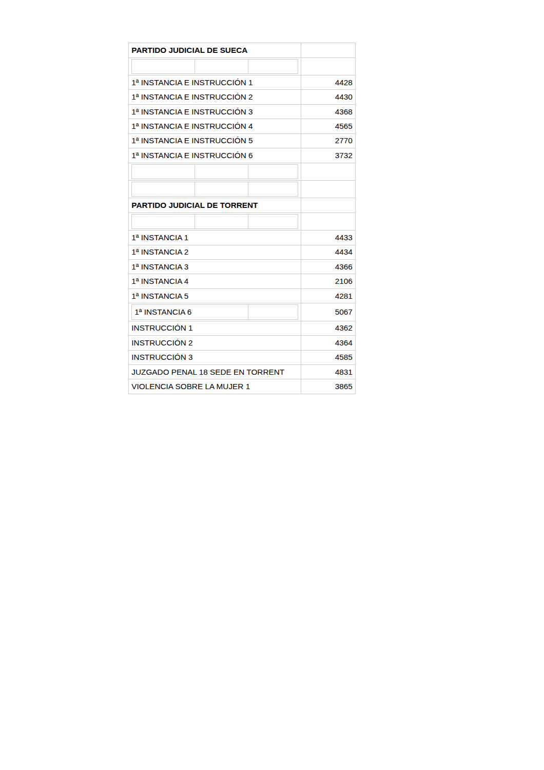| PARTIDO JUDICIAL DE SUECA | |
| 1ª INSTANCIA E INSTRUCCIÓN 1 | 4428 |
| 1ª INSTANCIA E INSTRUCCIÓN 2 | 4430 |
| 1ª INSTANCIA E INSTRUCCIÓN 3 | 4368 |
| 1ª INSTANCIA E INSTRUCCIÓN 4 | 4565 |
| 1ª INSTANCIA E INSTRUCCIÓN 5 | 2770 |
| 1ª INSTANCIA E INSTRUCCIÓN 6 | 3732 |
| PARTIDO JUDICIAL DE TORRENT | |
| 1ª INSTANCIA 1 | 4433 |
| 1ª INSTANCIA 2 | 4434 |
| 1ª INSTANCIA 3 | 4366 |
| 1ª INSTANCIA 4 | 2106 |
| 1ª INSTANCIA 5 | 4281 |
| / 1ª INSTANCIA 6 / / | 5067 |
| INSTRUCCIÓN 1 | 4362 |
| INSTRUCCIÓN 2 | 4364 |
| INSTRUCCIÓN 3 | 4585 |
| JUZGADO PENAL 18 SEDE EN TORRENT | 4831 |
| VIOLENCIA SOBRE LA MUJER 1 | 3865 |